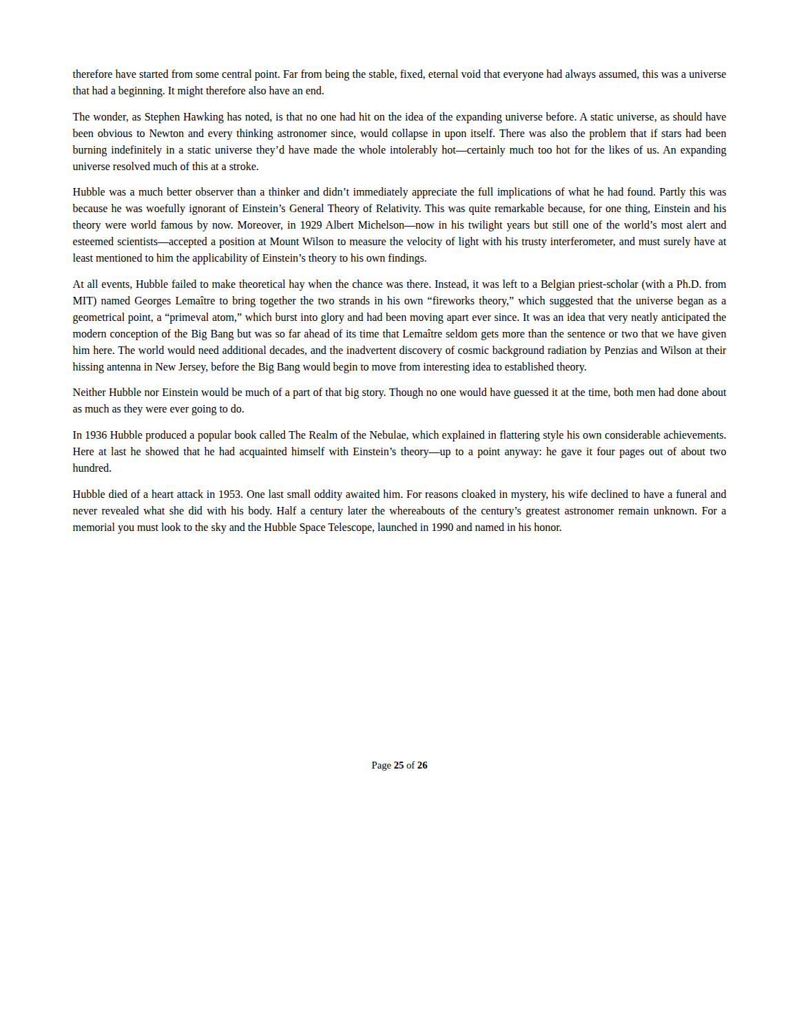therefore have started from some central point. Far from being the stable, fixed, eternal void that everyone had always assumed, this was a universe that had a beginning. It might therefore also have an end.
The wonder, as Stephen Hawking has noted, is that no one had hit on the idea of the expanding universe before. A static universe, as should have been obvious to Newton and every thinking astronomer since, would collapse in upon itself. There was also the problem that if stars had been burning indefinitely in a static universe they’d have made the whole intolerably hot—certainly much too hot for the likes of us. An expanding universe resolved much of this at a stroke.
Hubble was a much better observer than a thinker and didn’t immediately appreciate the full implications of what he had found. Partly this was because he was woefully ignorant of Einstein’s General Theory of Relativity. This was quite remarkable because, for one thing, Einstein and his theory were world famous by now. Moreover, in 1929 Albert Michelson—now in his twilight years but still one of the world’s most alert and esteemed scientists—accepted a position at Mount Wilson to measure the velocity of light with his trusty interferometer, and must surely have at least mentioned to him the applicability of Einstein’s theory to his own findings.
At all events, Hubble failed to make theoretical hay when the chance was there. Instead, it was left to a Belgian priest-scholar (with a Ph.D. from MIT) named Georges Lemaître to bring together the two strands in his own “fireworks theory,” which suggested that the universe began as a geometrical point, a “primeval atom,” which burst into glory and had been moving apart ever since. It was an idea that very neatly anticipated the modern conception of the Big Bang but was so far ahead of its time that Lemaître seldom gets more than the sentence or two that we have given him here. The world would need additional decades, and the inadvertent discovery of cosmic background radiation by Penzias and Wilson at their hissing antenna in New Jersey, before the Big Bang would begin to move from interesting idea to established theory.
Neither Hubble nor Einstein would be much of a part of that big story. Though no one would have guessed it at the time, both men had done about as much as they were ever going to do.
In 1936 Hubble produced a popular book called The Realm of the Nebulae, which explained in flattering style his own considerable achievements. Here at last he showed that he had acquainted himself with Einstein’s theory—up to a point anyway: he gave it four pages out of about two hundred.
Hubble died of a heart attack in 1953. One last small oddity awaited him. For reasons cloaked in mystery, his wife declined to have a funeral and never revealed what she did with his body. Half a century later the whereabouts of the century’s greatest astronomer remain unknown. For a memorial you must look to the sky and the Hubble Space Telescope, launched in 1990 and named in his honor.
Page 25 of 26